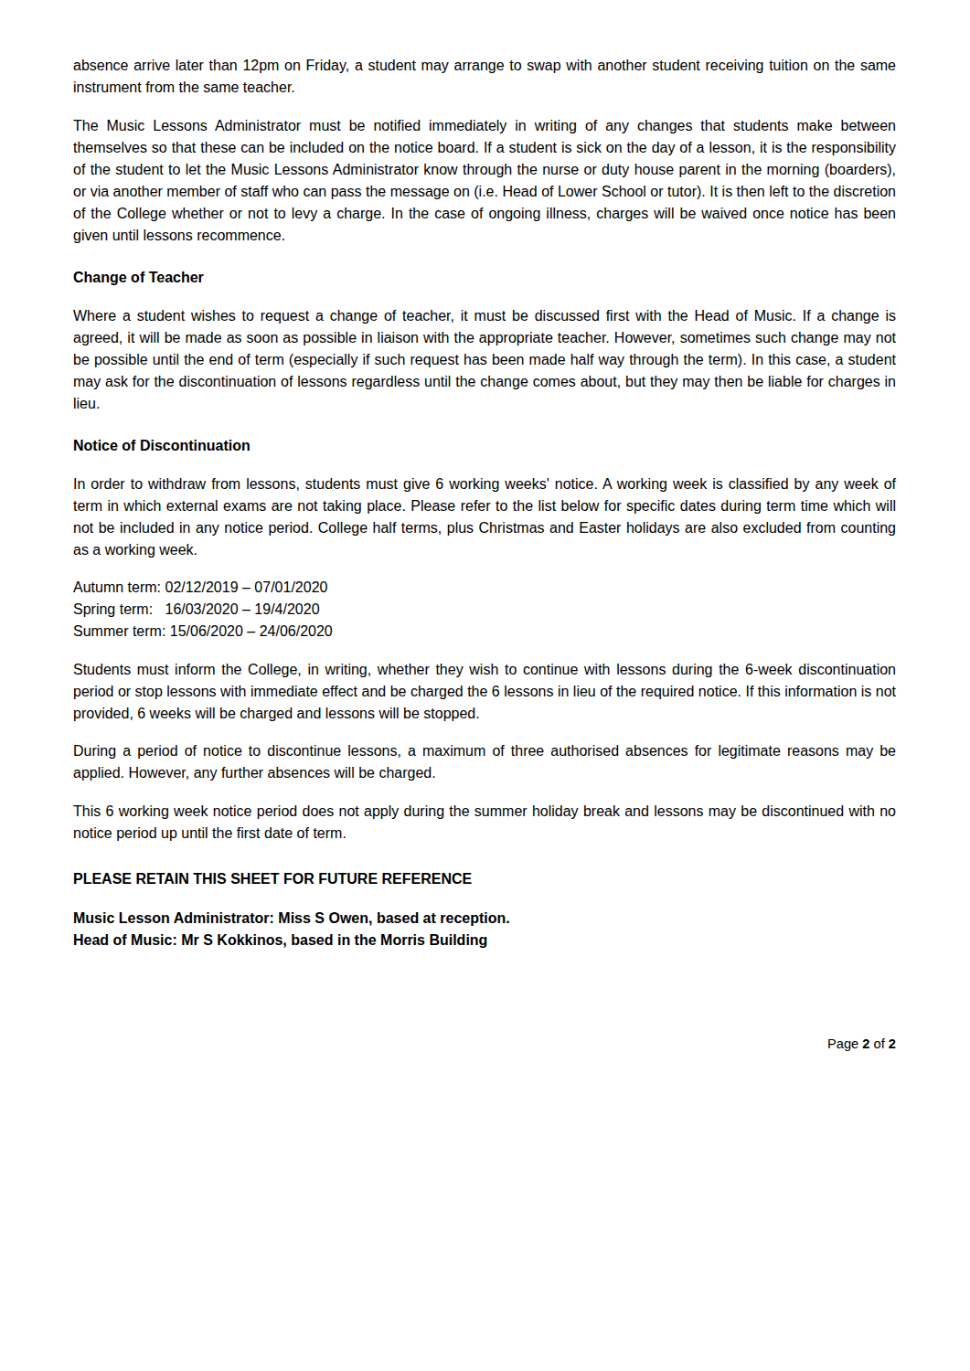absence arrive later than 12pm on Friday, a student may arrange to swap with another student receiving tuition on the same instrument from the same teacher.
The Music Lessons Administrator must be notified immediately in writing of any changes that students make between themselves so that these can be included on the notice board. If a student is sick on the day of a lesson, it is the responsibility of the student to let the Music Lessons Administrator know through the nurse or duty house parent in the morning (boarders), or via another member of staff who can pass the message on (i.e. Head of Lower School or tutor). It is then left to the discretion of the College whether or not to levy a charge. In the case of ongoing illness, charges will be waived once notice has been given until lessons recommence.
Change of Teacher
Where a student wishes to request a change of teacher, it must be discussed first with the Head of Music. If a change is agreed, it will be made as soon as possible in liaison with the appropriate teacher. However, sometimes such change may not be possible until the end of term (especially if such request has been made half way through the term). In this case, a student may ask for the discontinuation of lessons regardless until the change comes about, but they may then be liable for charges in lieu.
Notice of Discontinuation
In order to withdraw from lessons, students must give 6 working weeks' notice. A working week is classified by any week of term in which external exams are not taking place. Please refer to the list below for specific dates during term time which will not be included in any notice period. College half terms, plus Christmas and Easter holidays are also excluded from counting as a working week.
Autumn term: 02/12/2019 – 07/01/2020
Spring term: 16/03/2020 – 19/4/2020
Summer term: 15/06/2020 – 24/06/2020
Students must inform the College, in writing, whether they wish to continue with lessons during the 6-week discontinuation period or stop lessons with immediate effect and be charged the 6 lessons in lieu of the required notice. If this information is not provided, 6 weeks will be charged and lessons will be stopped.
During a period of notice to discontinue lessons, a maximum of three authorised absences for legitimate reasons may be applied. However, any further absences will be charged.
This 6 working week notice period does not apply during the summer holiday break and lessons may be discontinued with no notice period up until the first date of term.
PLEASE RETAIN THIS SHEET FOR FUTURE REFERENCE
Music Lesson Administrator: Miss S Owen, based at reception.
Head of Music: Mr S Kokkinos, based in the Morris Building
Page 2 of 2